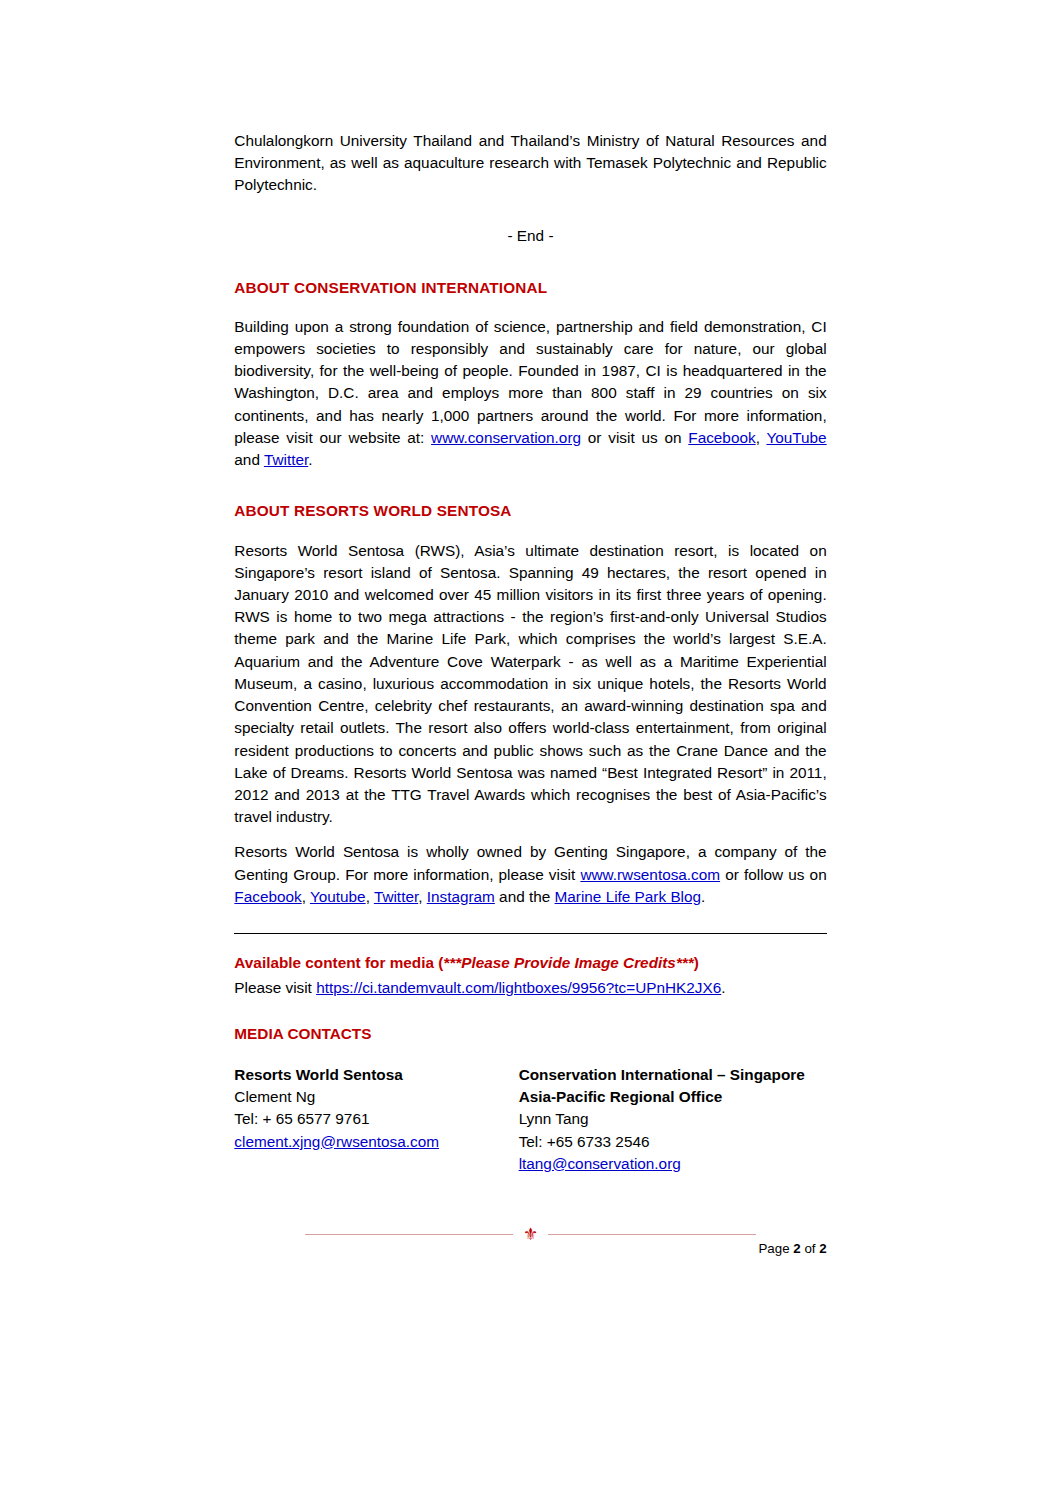Chulalongkorn University Thailand and Thailand’s Ministry of Natural Resources and Environment, as well as aquaculture research with Temasek Polytechnic and Republic Polytechnic.
- End -
ABOUT CONSERVATION INTERNATIONAL
Building upon a strong foundation of science, partnership and field demonstration, CI empowers societies to responsibly and sustainably care for nature, our global biodiversity, for the well-being of people. Founded in 1987, CI is headquartered in the Washington, D.C. area and employs more than 800 staff in 29 countries on six continents, and has nearly 1,000 partners around the world. For more information, please visit our website at: www.conservation.org or visit us on Facebook, YouTube and Twitter.
ABOUT RESORTS WORLD SENTOSA
Resorts World Sentosa (RWS), Asia’s ultimate destination resort, is located on Singapore’s resort island of Sentosa. Spanning 49 hectares, the resort opened in January 2010 and welcomed over 45 million visitors in its first three years of opening. RWS is home to two mega attractions - the region’s first-and-only Universal Studios theme park and the Marine Life Park, which comprises the world’s largest S.E.A. Aquarium and the Adventure Cove Waterpark - as well as a Maritime Experiential Museum, a casino, luxurious accommodation in six unique hotels, the Resorts World Convention Centre, celebrity chef restaurants, an award-winning destination spa and specialty retail outlets. The resort also offers world-class entertainment, from original resident productions to concerts and public shows such as the Crane Dance and the Lake of Dreams. Resorts World Sentosa was named “Best Integrated Resort” in 2011, 2012 and 2013 at the TTG Travel Awards which recognises the best of Asia-Pacific’s travel industry.
Resorts World Sentosa is wholly owned by Genting Singapore, a company of the Genting Group. For more information, please visit www.rwsentosa.com or follow us on Facebook, Youtube, Twitter, Instagram and the Marine Life Park Blog.
Available content for media (***Please Provide Image Credits***)
Please visit https://ci.tandemvault.com/lightboxes/9956?tc=UPnHK2JX6.
MEDIA CONTACTS
| Resorts World Sentosa Clement Ng Tel: + 65 6577 9761 clement.xjng@rwsentosa.com | Conservation International – Singapore Asia-Pacific Regional Office Lynn Tang Tel: +65 6733 2546 ltang@conservation.org |
⚜
Page 2 of 2